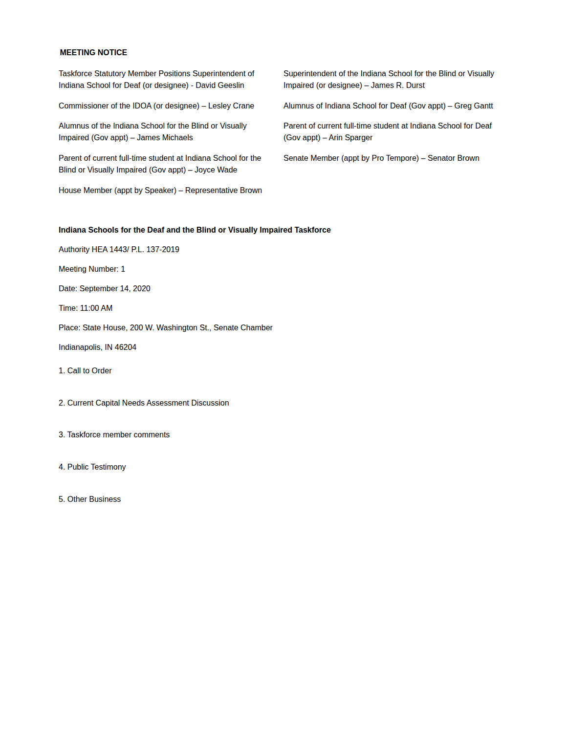MEETING NOTICE
| Taskforce Statutory Member Positions Superintendent of Indiana School for Deaf (or designee) - David Geeslin | Superintendent of the Indiana School for the Blind or Visually Impaired (or designee) – James R. Durst |
| Commissioner of the IDOA (or designee) – Lesley Crane | Alumnus of Indiana School for Deaf (Gov appt) – Greg Gantt |
| Alumnus of the Indiana School for the Blind or Visually Impaired (Gov appt) – James Michaels | Parent of current full-time student at Indiana School for Deaf (Gov appt) – Arin Sparger |
| Parent of current full-time student at Indiana School for the Blind or Visually Impaired (Gov appt) – Joyce Wade | Senate Member (appt by Pro Tempore) – Senator Brown |
| House Member (appt by Speaker) – Representative Brown | |
Indiana Schools for the Deaf and the Blind or Visually Impaired Taskforce
Authority HEA 1443/ P.L. 137-2019
Meeting Number: 1
Date: September 14, 2020
Time: 11:00 AM
Place: State House, 200 W. Washington St., Senate Chamber
Indianapolis, IN 46204
1. Call to Order
2. Current Capital Needs Assessment Discussion
3. Taskforce member comments
4. Public Testimony
5. Other Business